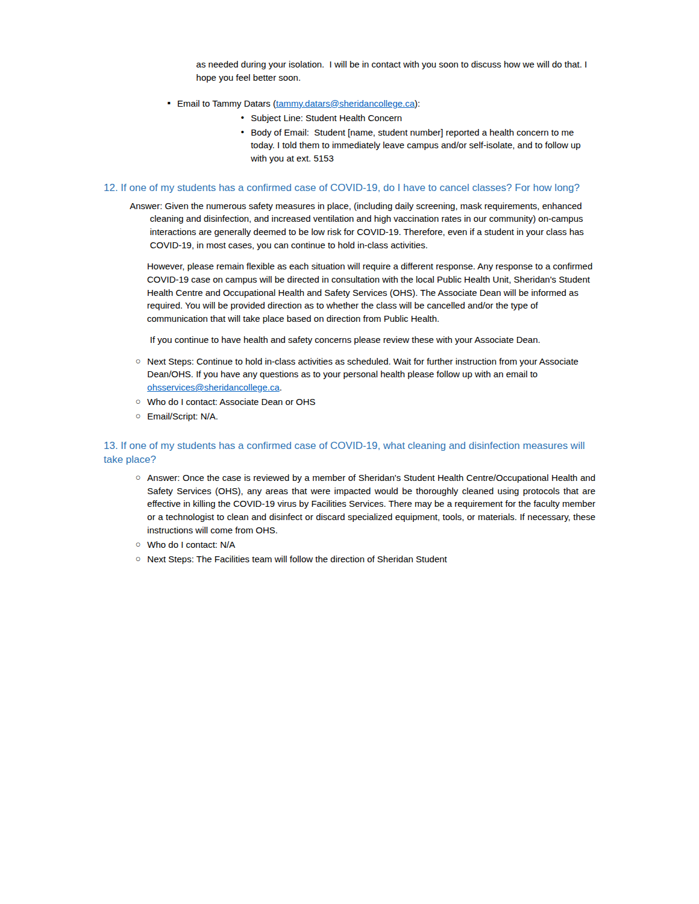as needed during your isolation. I will be in contact with you soon to discuss how we will do that. I hope you feel better soon.
Email to Tammy Datars (tammy.datars@sheridancollege.ca):
Subject Line: Student Health Concern
Body of Email: Student [name, student number] reported a health concern to me today. I told them to immediately leave campus and/or self-isolate, and to follow up with you at ext. 5153
12. If one of my students has a confirmed case of COVID-19, do I have to cancel classes? For how long?
Answer: Given the numerous safety measures in place, (including daily screening, mask requirements, enhanced cleaning and disinfection, and increased ventilation and high vaccination rates in our community) on-campus interactions are generally deemed to be low risk for COVID-19. Therefore, even if a student in your class has COVID-19, in most cases, you can continue to hold in-class activities.
However, please remain flexible as each situation will require a different response. Any response to a confirmed COVID-19 case on campus will be directed in consultation with the local Public Health Unit, Sheridan's Student Health Centre and Occupational Health and Safety Services (OHS). The Associate Dean will be informed as required. You will be provided direction as to whether the class will be cancelled and/or the type of communication that will take place based on direction from Public Health.
If you continue to have health and safety concerns please review these with your Associate Dean.
Next Steps: Continue to hold in-class activities as scheduled. Wait for further instruction from your Associate Dean/OHS. If you have any questions as to your personal health please follow up with an email to ohsservices@sheridancollege.ca.
Who do I contact: Associate Dean or OHS
Email/Script: N/A.
13. If one of my students has a confirmed case of COVID-19, what cleaning and disinfection measures will take place?
Answer: Once the case is reviewed by a member of Sheridan's Student Health Centre/Occupational Health and Safety Services (OHS), any areas that were impacted would be thoroughly cleaned using protocols that are effective in killing the COVID-19 virus by Facilities Services. There may be a requirement for the faculty member or a technologist to clean and disinfect or discard specialized equipment, tools, or materials. If necessary, these instructions will come from OHS.
Who do I contact: N/A
Next Steps: The Facilities team will follow the direction of Sheridan Student